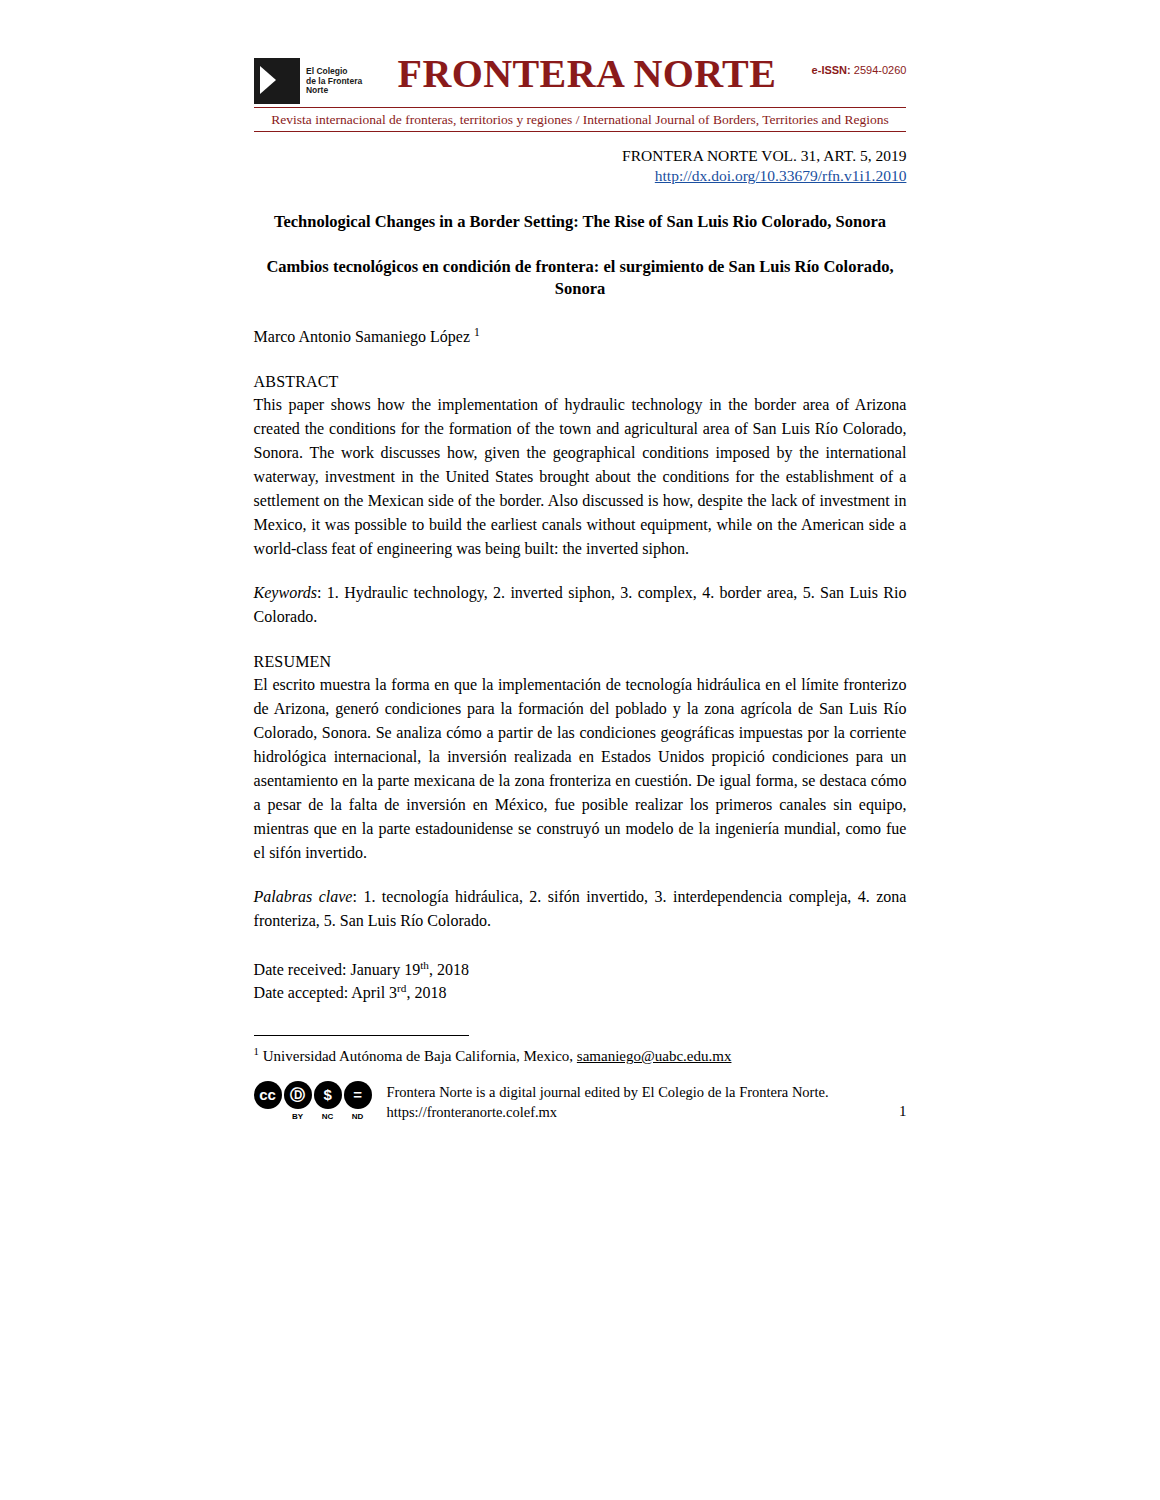El Colegio
de la Frontera
Norte
FRONTERA NORTE
e-ISSN: 2594-0260
Revista internacional de fronteras, territorios y regiones / International Journal of Borders, Territories and Regions
FRONTERA NORTE VOL. 31, ART. 5, 2019
http://dx.doi.org/10.33679/rfn.v1i1.2010
Technological Changes in a Border Setting: The Rise of San Luis Rio Colorado, Sonora
Cambios tecnológicos en condición de frontera: el surgimiento de San Luis Río Colorado, Sonora
Marco Antonio Samaniego López 1
ABSTRACT
This paper shows how the implementation of hydraulic technology in the border area of Arizona created the conditions for the formation of the town and agricultural area of San Luis Río Colorado, Sonora. The work discusses how, given the geographical conditions imposed by the international waterway, investment in the United States brought about the conditions for the establishment of a settlement on the Mexican side of the border. Also discussed is how, despite the lack of investment in Mexico, it was possible to build the earliest canals without equipment, while on the American side a world-class feat of engineering was being built: the inverted siphon.
Keywords: 1. Hydraulic technology, 2. inverted siphon, 3. complex, 4. border area, 5. San Luis Rio Colorado.
RESUMEN
El escrito muestra la forma en que la implementación de tecnología hidráulica en el límite fronterizo de Arizona, generó condiciones para la formación del poblado y la zona agrícola de San Luis Río Colorado, Sonora. Se analiza cómo a partir de las condiciones geográficas impuestas por la corriente hidrológica internacional, la inversión realizada en Estados Unidos propició condiciones para un asentamiento en la parte mexicana de la zona fronteriza en cuestión. De igual forma, se destaca cómo a pesar de la falta de inversión en México, fue posible realizar los primeros canales sin equipo, mientras que en la parte estadounidense se construyó un modelo de la ingeniería mundial, como fue el sifón invertido.
Palabras clave: 1. tecnología hidráulica, 2. sifón invertido, 3. interdependencia compleja, 4. zona fronteriza, 5. San Luis Río Colorado.
Date received: January 19th, 2018
Date accepted: April 3rd, 2018
1 Universidad Autónoma de Baja California, Mexico, samaniego@uabc.edu.mx
cc
Ⓓ
$
=
BY
NC
ND
Frontera Norte is a digital journal edited by El Colegio de la Frontera Norte.
https://fronteranorte.colef.mx
1